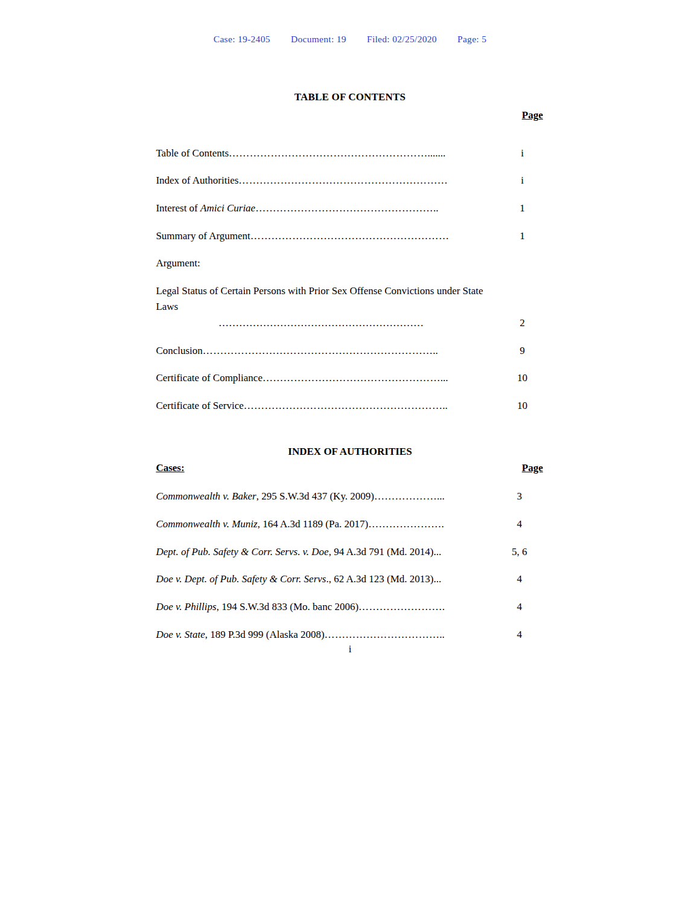Case: 19-2405 Document: 19 Filed: 02/25/2020 Page: 5
TABLE OF CONTENTS
Page
| Table of Contents ………………………………………………… ....... | i |
| Index of Authorities …………………………………………………… | i |
| Interest of Amici Curiae …………………………………………… .. | 1 |
| Summary of Argument ………………………………………………… | 1 |
| Argument: | |
| Legal Status of Certain Persons with Prior Sex Offense Convictions under State Laws …………………………………………………… | 2 |
| Conclusion ………………………………………………………… .. | 9 |
| Certificate of Compliance …………………………………………… ... | 10 |
| Certificate of Service ………………………………………………… .. | 10 |
INDEX OF AUTHORITIES
Cases: Page
| Commonwealth v. Baker , 295 S.W.3d 437 (Ky. 2009) ……………… ... | 3 |
| Commonwealth v. Muniz , 164 A.3d 1189 (Pa. 2017) ………………… . | 4 |
| Dept. of Pub. Safety & Corr. Servs . v. Doe , 94 A.3d 791 (Md. 2014)... | 5, 6 |
| Doe v. Dept. of Pub. Safety & Corr. Servs ., 62 A.3d 123 (Md. 2013)... | 4 |
| Doe v. Phillips , 194 S.W.3d 833 (Mo. banc 2006) …………………… . | 4 |
| Doe v. State , 189 P.3d 999 (Alaska 2008) …………………………… .. | 4 |
i